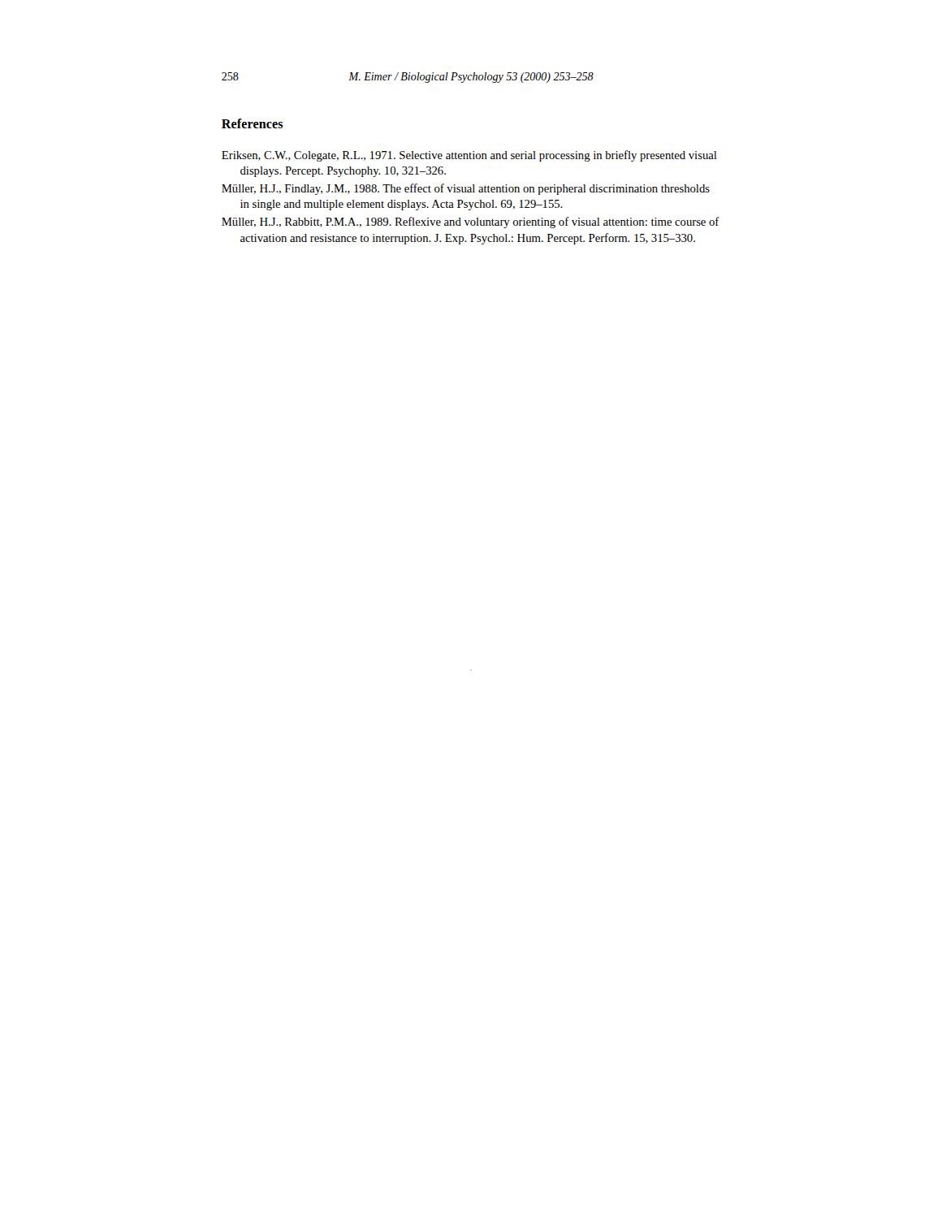258 M. Eimer / Biological Psychology 53 (2000) 253–258
References
Eriksen, C.W., Colegate, R.L., 1971. Selective attention and serial processing in briefly presented visual displays. Percept. Psychophy. 10, 321–326.
Müller, H.J., Findlay, J.M., 1988. The effect of visual attention on peripheral discrimination thresholds in single and multiple element displays. Acta Psychol. 69, 129–155.
Müller, H.J., Rabbitt, P.M.A., 1989. Reflexive and voluntary orienting of visual attention: time course of activation and resistance to interruption. J. Exp. Psychol.: Hum. Percept. Perform. 15, 315–330.
.